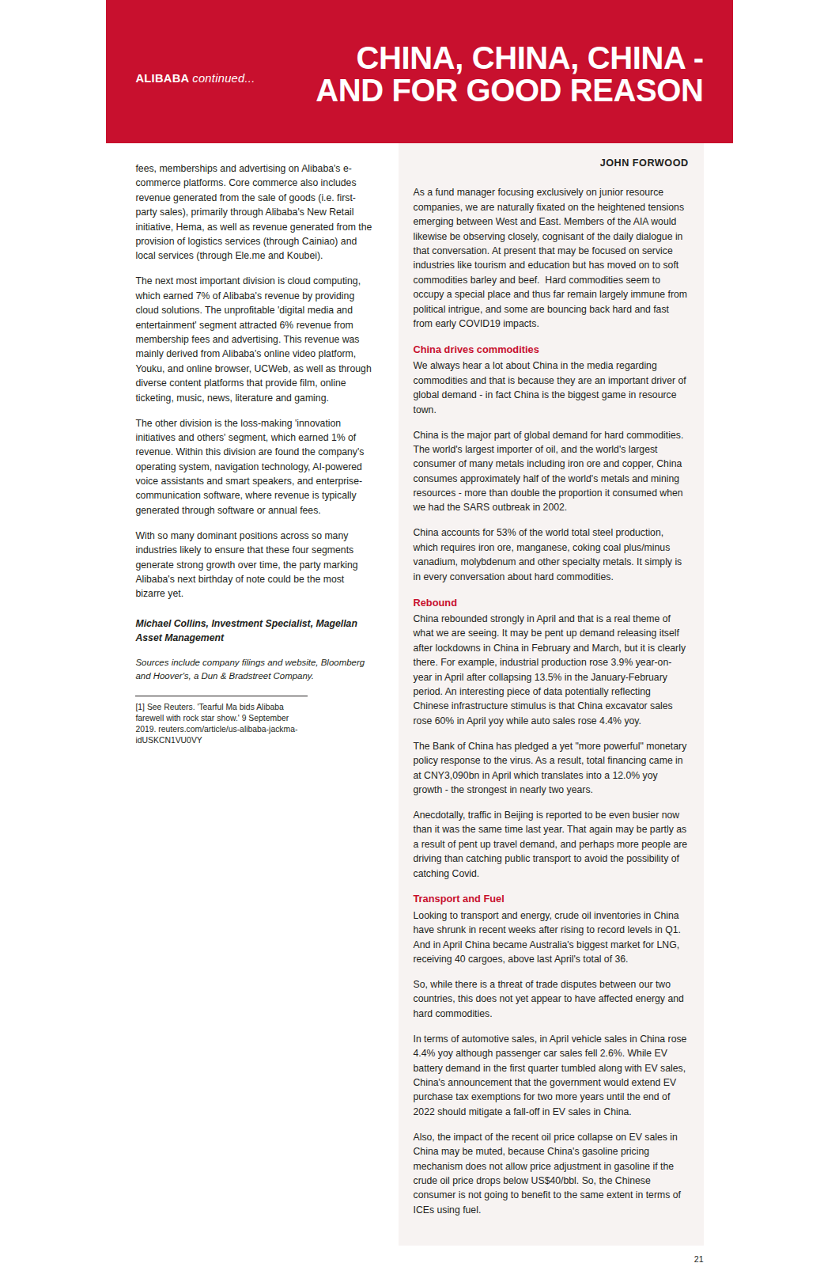ALIBABA continued...
China, China, China -
and for good reason
fees, memberships and advertising on Alibaba's e-commerce platforms. Core commerce also includes revenue generated from the sale of goods (i.e. first-party sales), primarily through Alibaba's New Retail initiative, Hema, as well as revenue generated from the provision of logistics services (through Cainiao) and local services (through Ele.me and Koubei).
The next most important division is cloud computing, which earned 7% of Alibaba's revenue by providing cloud solutions. The unprofitable 'digital media and entertainment' segment attracted 6% revenue from membership fees and advertising. This revenue was mainly derived from Alibaba's online video platform, Youku, and online browser, UCWeb, as well as through diverse content platforms that provide film, online ticketing, music, news, literature and gaming.
The other division is the loss-making 'innovation initiatives and others' segment, which earned 1% of revenue. Within this division are found the company's operating system, navigation technology, AI-powered voice assistants and smart speakers, and enterprise-communication software, where revenue is typically generated through software or annual fees.
With so many dominant positions across so many industries likely to ensure that these four segments generate strong growth over time, the party marking Alibaba's next birthday of note could be the most bizarre yet.
Michael Collins, Investment Specialist, Magellan Asset Management
Sources include company filings and website, Bloomberg and Hoover's, a Dun & Bradstreet Company.
[1] See Reuters. 'Tearful Ma bids Alibaba farewell with rock star show.' 9 September 2019. reuters.com/article/us-alibaba-jackma-idUSKCN1VU0VY
JOHN FORWOOD
As a fund manager focusing exclusively on junior resource companies, we are naturally fixated on the heightened tensions emerging between West and East. Members of the AIA would likewise be observing closely, cognisant of the daily dialogue in that conversation. At present that may be focused on service industries like tourism and education but has moved on to soft commodities barley and beef. Hard commodities seem to occupy a special place and thus far remain largely immune from political intrigue, and some are bouncing back hard and fast from early COVID19 impacts.
China drives commodities
We always hear a lot about China in the media regarding commodities and that is because they are an important driver of global demand - in fact China is the biggest game in resource town.
China is the major part of global demand for hard commodities. The world's largest importer of oil, and the world's largest consumer of many metals including iron ore and copper, China consumes approximately half of the world's metals and mining resources - more than double the proportion it consumed when we had the SARS outbreak in 2002.
China accounts for 53% of the world total steel production, which requires iron ore, manganese, coking coal plus/minus vanadium, molybdenum and other specialty metals. It simply is in every conversation about hard commodities.
Rebound
China rebounded strongly in April and that is a real theme of what we are seeing. It may be pent up demand releasing itself after lockdowns in China in February and March, but it is clearly there. For example, industrial production rose 3.9% year-on-year in April after collapsing 13.5% in the January-February period. An interesting piece of data potentially reflecting Chinese infrastructure stimulus is that China excavator sales rose 60% in April yoy while auto sales rose 4.4% yoy.
The Bank of China has pledged a yet "more powerful" monetary policy response to the virus. As a result, total financing came in at CNY3,090bn in April which translates into a 12.0% yoy growth - the strongest in nearly two years.
Anecdotally, traffic in Beijing is reported to be even busier now than it was the same time last year. That again may be partly as a result of pent up travel demand, and perhaps more people are driving than catching public transport to avoid the possibility of catching Covid.
Transport and Fuel
Looking to transport and energy, crude oil inventories in China have shrunk in recent weeks after rising to record levels in Q1. And in April China became Australia's biggest market for LNG, receiving 40 cargoes, above last April's total of 36.
So, while there is a threat of trade disputes between our two countries, this does not yet appear to have affected energy and hard commodities.
In terms of automotive sales, in April vehicle sales in China rose 4.4% yoy although passenger car sales fell 2.6%. While EV battery demand in the first quarter tumbled along with EV sales, China's announcement that the government would extend EV purchase tax exemptions for two more years until the end of 2022 should mitigate a fall-off in EV sales in China.
Also, the impact of the recent oil price collapse on EV sales in China may be muted, because China's gasoline pricing mechanism does not allow price adjustment in gasoline if the crude oil price drops below US$40/bbl. So, the Chinese consumer is not going to benefit to the same extent in terms of ICEs using fuel.
21